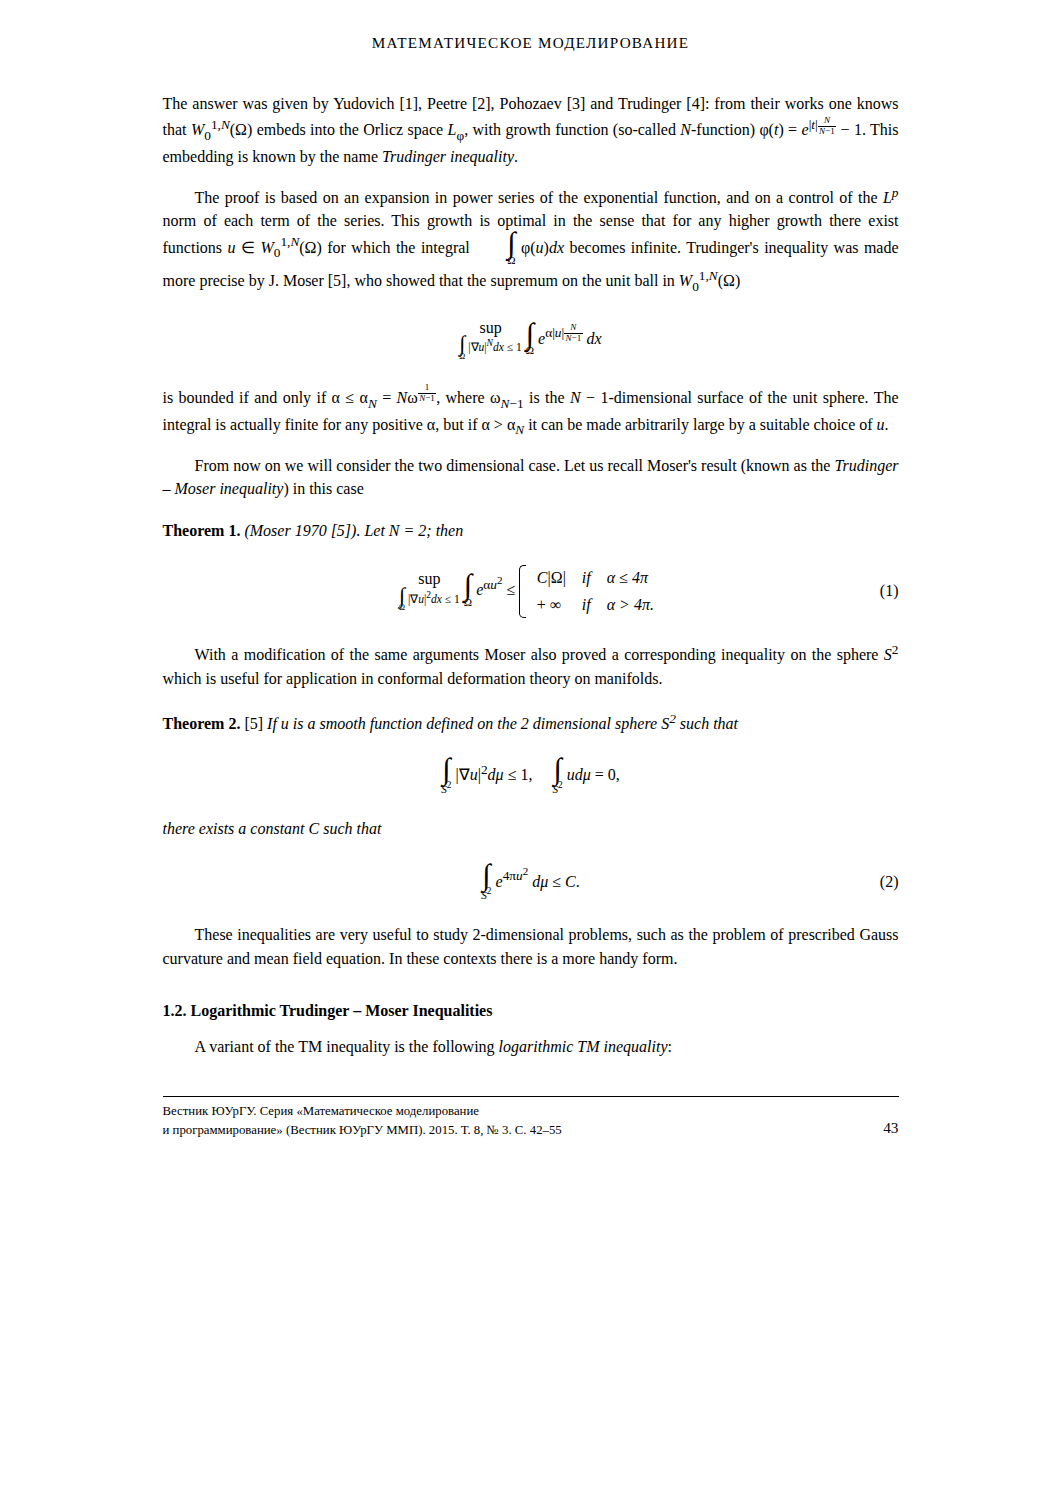МАТЕМАТИЧЕСКОЕ МОДЕЛИРОВАНИЕ
The answer was given by Yudovich [1], Peetre [2], Pohozaev [3] and Trudinger [4]: from their works one knows that W01,N(Ω) embeds into the Orlicz space Lφ, with growth function (so-called N-function) φ(t) = e|t|NN−1 − 1. This embedding is known by the name Trudinger inequality.
The proof is based on an expansion in power series of the exponential function, and on a control of the Lp norm of each term of the series. This growth is optimal in the sense that for any higher growth there exist functions u ∈ W01,N(Ω) for which the integral ∫Ω φ(u)dx becomes infinite. Trudinger's inequality was made more precise by J. Moser [5], who showed that the supremum on the unit ball in W01,N(Ω)
sup∫Ω |∇u|Ndx ≤ 1 ∫Ω eα|u|NN−1 dx
is bounded if and only if α ≤ αN = Nω1 N−1, where ωN−1 is the N − 1-dimensional surface of the unit sphere. The integral is actually finite for any positive α, but if α > αN it can be made arbitrarily large by a suitable choice of u.
From now on we will consider the two dimensional case. Let us recall Moser's result (known as the Trudinger – Moser inequality) in this case
Theorem 1. (Moser 1970 [5]). Let N = 2; then
sup∫Ω |∇u|2dx ≤ 1 ∫Ω eαu2 ≤
| C /Ω/ | if | α ≤ 4π |
| + ∞ | if | α > 4π. |
(1)
With a modification of the same arguments Moser also proved a corresponding inequality on the sphere S2 which is useful for application in conformal deformation theory on manifolds.
Theorem 2. [5] If u is a smooth function defined on the 2 dimensional sphere S2 such that
∫S2 |∇u|2dμ ≤ 1, ∫S2 udμ = 0,
there exists a constant C such that
∫S2 e4πu2 dμ ≤ C. (2)
These inequalities are very useful to study 2-dimensional problems, such as the problem of prescribed Gauss curvature and mean field equation. In these contexts there is a more handy form.
1.2. Logarithmic Trudinger – Moser Inequalities
A variant of the TM inequality is the following logarithmic TM inequality:
Вестник ЮУрГУ. Серия «Математическое моделирование
и программирование» (Вестник ЮУрГУ ММП). 2015. Т. 8, № 3. С. 42–55
43